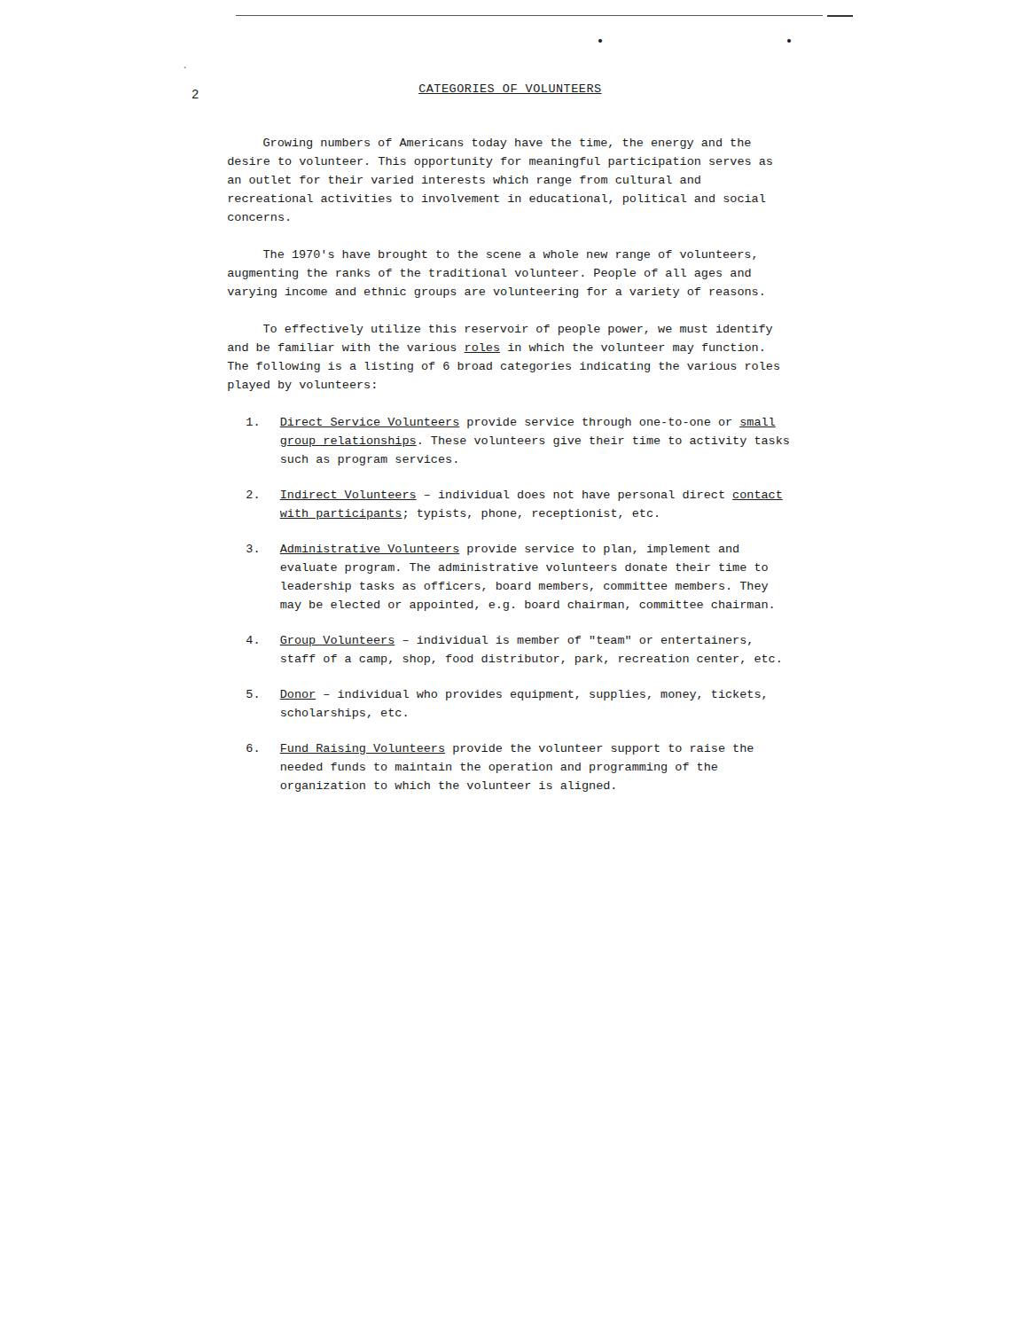• •
⋅
2
CATEGORIES OF VOLUNTEERS
Growing numbers of Americans today have the time, the energy and the desire to volunteer. This opportunity for meaningful participation serves as an outlet for their varied interests which range from cultural and recreational activities to involvement in educational, political and social concerns.
The 1970's have brought to the scene a whole new range of volunteers, augmenting the ranks of the traditional volunteer. People of all ages and varying income and ethnic groups are volunteering for a variety of reasons.
To effectively utilize this reservoir of people power, we must identify and be familiar with the various roles in which the volunteer may function. The following is a listing of 6 broad categories indicating the various roles played by volunteers:
1. Direct Service Volunteers provide service through one-to-one or small group relationships. These volunteers give their time to activity tasks such as program services.
2. Indirect Volunteers – individual does not have personal direct contact with participants; typists, phone, receptionist, etc.
3. Administrative Volunteers provide service to plan, implement and evaluate program. The administrative volunteers donate their time to leadership tasks as officers, board members, committee members. They may be elected or appointed, e.g. board chairman, committee chairman.
4. Group Volunteers – individual is member of "team" or entertainers, staff of a camp, shop, food distributor, park, recreation center, etc.
5. Donor – individual who provides equipment, supplies, money, tickets, scholarships, etc.
6. Fund Raising Volunteers provide the volunteer support to raise the needed funds to maintain the operation and programming of the organization to which the volunteer is aligned.